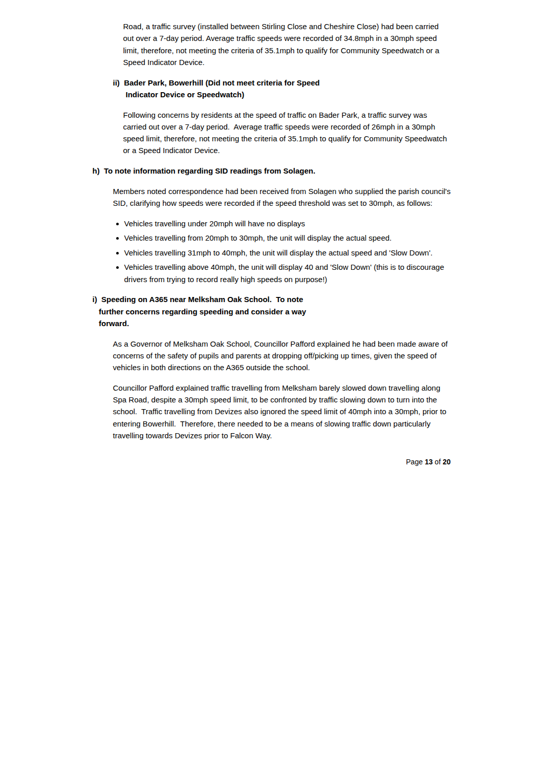Road, a traffic survey (installed between Stirling Close and Cheshire Close) had been carried out over a 7-day period. Average traffic speeds were recorded of 34.8mph in a 30mph speed limit, therefore, not meeting the criteria of 35.1mph to qualify for Community Speedwatch or a Speed Indicator Device.
ii) Bader Park, Bowerhill (Did not meet criteria for Speed
Indicator Device or Speedwatch)
Following concerns by residents at the speed of traffic on Bader Park, a traffic survey was carried out over a 7-day period. Average traffic speeds were recorded of 26mph in a 30mph speed limit, therefore, not meeting the criteria of 35.1mph to qualify for Community Speedwatch or a Speed Indicator Device.
h) To note information regarding SID readings from Solagen.
Members noted correspondence had been received from Solagen who supplied the parish council's SID, clarifying how speeds were recorded if the speed threshold was set to 30mph, as follows:
Vehicles travelling under 20mph will have no displays
Vehicles travelling from 20mph to 30mph, the unit will display the actual speed.
Vehicles travelling 31mph to 40mph, the unit will display the actual speed and 'Slow Down'.
Vehicles travelling above 40mph, the unit will display 40 and 'Slow Down' (this is to discourage drivers from trying to record really high speeds on purpose!)
i) Speeding on A365 near Melksham Oak School. To note
further concerns regarding speeding and consider a way
forward.
As a Governor of Melksham Oak School, Councillor Pafford explained he had been made aware of concerns of the safety of pupils and parents at dropping off/picking up times, given the speed of vehicles in both directions on the A365 outside the school.
Councillor Pafford explained traffic travelling from Melksham barely slowed down travelling along Spa Road, despite a 30mph speed limit, to be confronted by traffic slowing down to turn into the school. Traffic travelling from Devizes also ignored the speed limit of 40mph into a 30mph, prior to entering Bowerhill. Therefore, there needed to be a means of slowing traffic down particularly travelling towards Devizes prior to Falcon Way.
Page 13 of 20